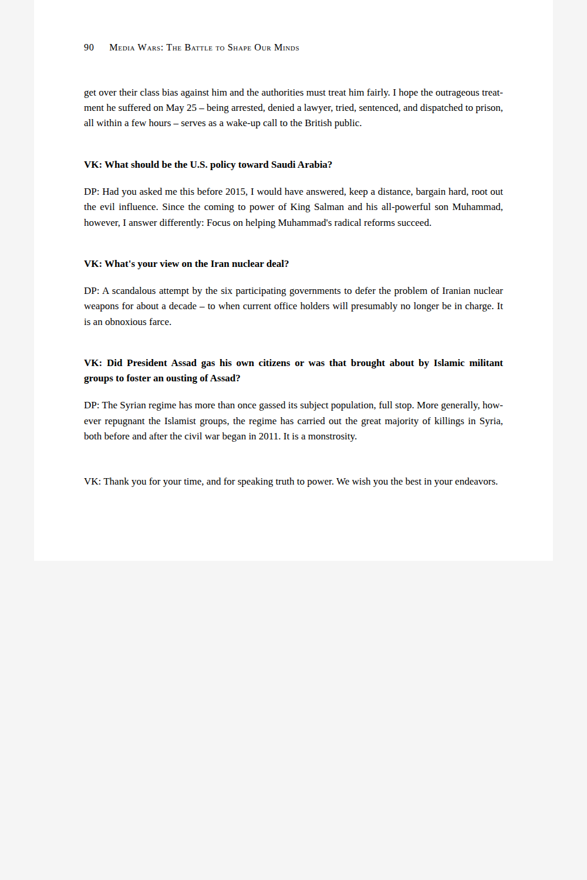90 Media Wars: The Battle to Shape Our Minds
get over their class bias against him and the authorities must treat him fairly. I hope the outrageous treatment he suffered on May 25 – being arrested, denied a lawyer, tried, sentenced, and dispatched to prison, all within a few hours – serves as a wake-up call to the British public.
VK: What should be the U.S. policy toward Saudi Arabia?
DP: Had you asked me this before 2015, I would have answered, keep a distance, bargain hard, root out the evil influence. Since the coming to power of King Salman and his all-powerful son Muhammad, however, I answer differently: Focus on helping Muhammad's radical reforms succeed.
VK: What's your view on the Iran nuclear deal?
DP: A scandalous attempt by the six participating governments to defer the problem of Iranian nuclear weapons for about a decade – to when current office holders will presumably no longer be in charge. It is an obnoxious farce.
VK: Did President Assad gas his own citizens or was that brought about by Islamic militant groups to foster an ousting of Assad?
DP: The Syrian regime has more than once gassed its subject population, full stop. More generally, however repugnant the Islamist groups, the regime has carried out the great majority of killings in Syria, both before and after the civil war began in 2011. It is a monstrosity.
VK: Thank you for your time, and for speaking truth to power. We wish you the best in your endeavors.